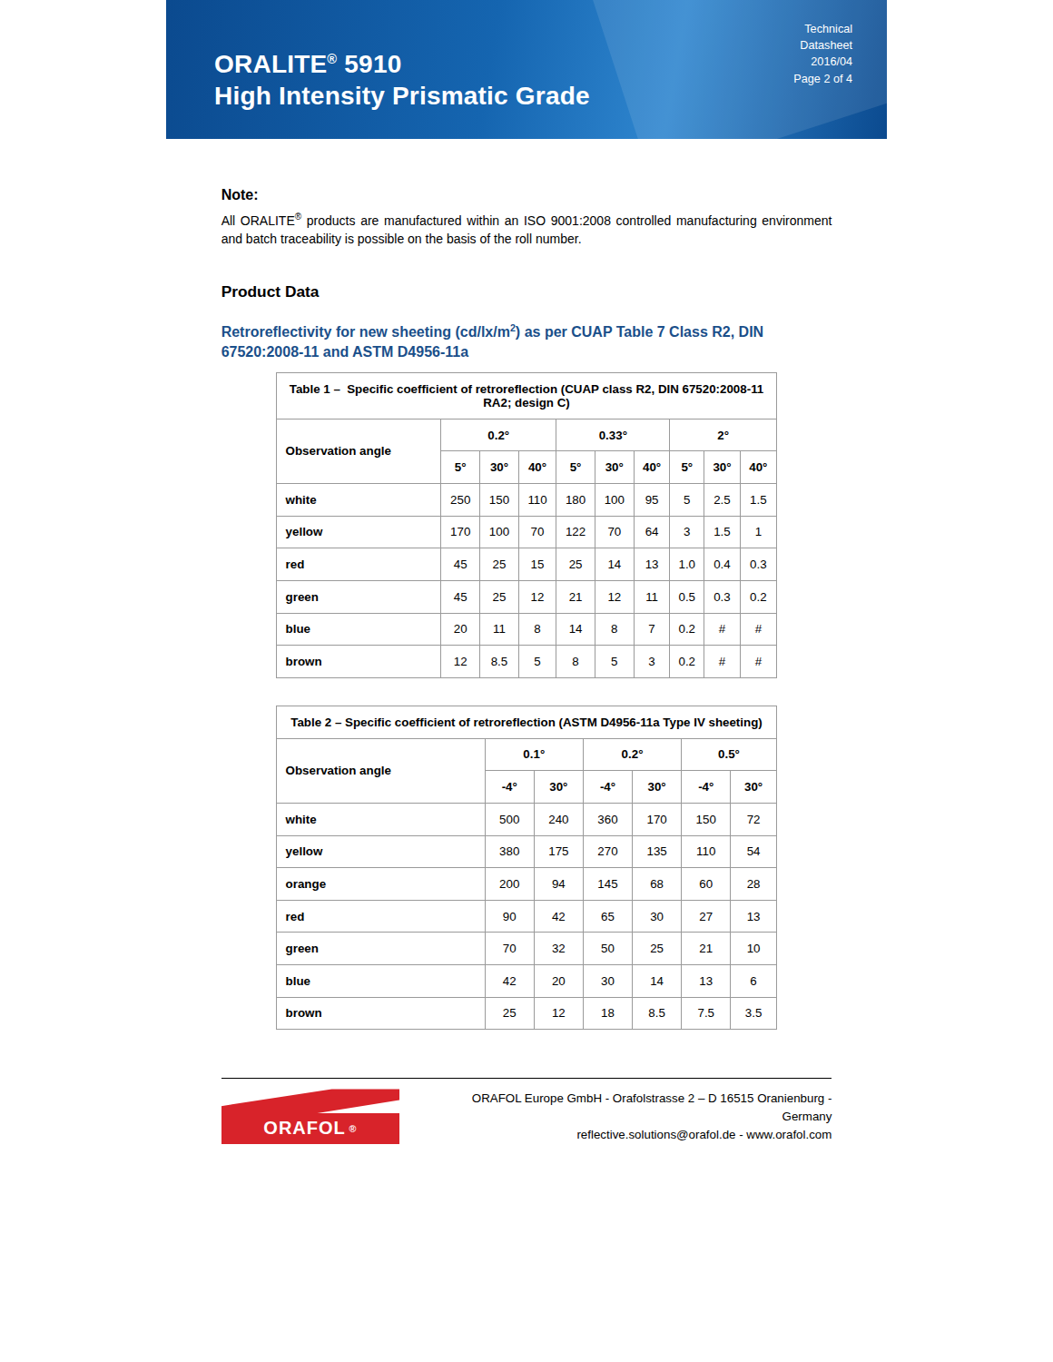Technical
Datasheet
2016/04
Page 2 of 4
ORALITE® 5910
High Intensity Prismatic Grade
Note:
All ORALITE® products are manufactured within an ISO 9001:2008 controlled manufacturing environment and batch traceability is possible on the basis of the roll number.
Product Data
Retroreflectivity for new sheeting (cd/lx/m2) as per CUAP Table 7 Class R2, DIN 67520:2008-11 and ASTM D4956-11a
Table 1 – Specific coefficient of retroreflection (CUAP class R2, DIN 67520:2008-11 RA2; design C)
| Observation angle | 0.2° | 0.33° | 2° |
| --- | --- | --- | --- |
| 5° | 30° | 40° | 5° | 30° | 40° | 5° | 30° | 40° |
| white | 250 | 150 | 110 | 180 | 100 | 95 | 5 | 2.5 | 1.5 |
| yellow | 170 | 100 | 70 | 122 | 70 | 64 | 3 | 1.5 | 1 |
| red | 45 | 25 | 15 | 25 | 14 | 13 | 1.0 | 0.4 | 0.3 |
| green | 45 | 25 | 12 | 21 | 12 | 11 | 0.5 | 0.3 | 0.2 |
| blue | 20 | 11 | 8 | 14 | 8 | 7 | 0.2 | # | # |
| brown | 12 | 8.5 | 5 | 8 | 5 | 3 | 0.2 | # | # |
Table 2 – Specific coefficient of retroreflection (ASTM D4956-11a Type IV sheeting)
| Observation angle | 0.1° | 0.2° | 0.5° |
| --- | --- | --- | --- |
| -4° | 30° | -4° | 30° | -4° | 30° |
| white | 500 | 240 | 360 | 170 | 150 | 72 |
| yellow | 380 | 175 | 270 | 135 | 110 | 54 |
| orange | 200 | 94 | 145 | 68 | 60 | 28 |
| red | 90 | 42 | 65 | 30 | 27 | 13 |
| green | 70 | 32 | 50 | 25 | 21 | 10 |
| blue | 42 | 20 | 30 | 14 | 13 | 6 |
| brown | 25 | 12 | 18 | 8.5 | 7.5 | 3.5 |
ORAFOL®
ORAFOL Europe GmbH - Orafolstrasse 2 – D 16515 Oranienburg - Germany
reflective.solutions@orafol.de - www.orafol.com